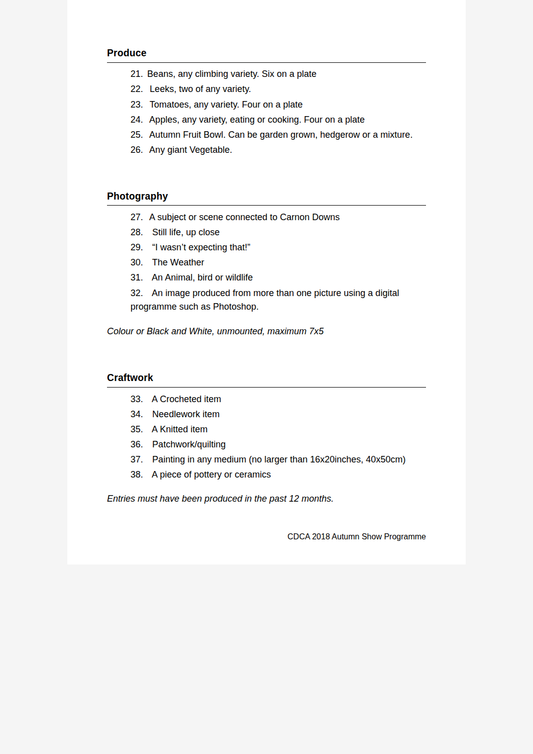Produce
21. Beans, any climbing variety. Six on a plate
22. Leeks, two of any variety.
23. Tomatoes, any variety. Four on a plate
24. Apples, any variety, eating or cooking. Four on a plate
25. Autumn Fruit Bowl. Can be garden grown, hedgerow or a mixture.
26. Any giant Vegetable.
Photography
27. A subject or scene connected to Carnon Downs
28. Still life, up close
29. “I wasn’t expecting that!”
30. The Weather
31. An Animal, bird or wildlife
32. An image produced from more than one picture using a digital programme such as Photoshop.
Colour or Black and White, unmounted, maximum 7x5
Craftwork
33. A Crocheted item
34. Needlework item
35. A Knitted item
36. Patchwork/quilting
37. Painting in any medium (no larger than 16x20inches, 40x50cm)
38. A piece of pottery or ceramics
Entries must have been produced in the past 12 months.
CDCA 2018 Autumn Show Programme